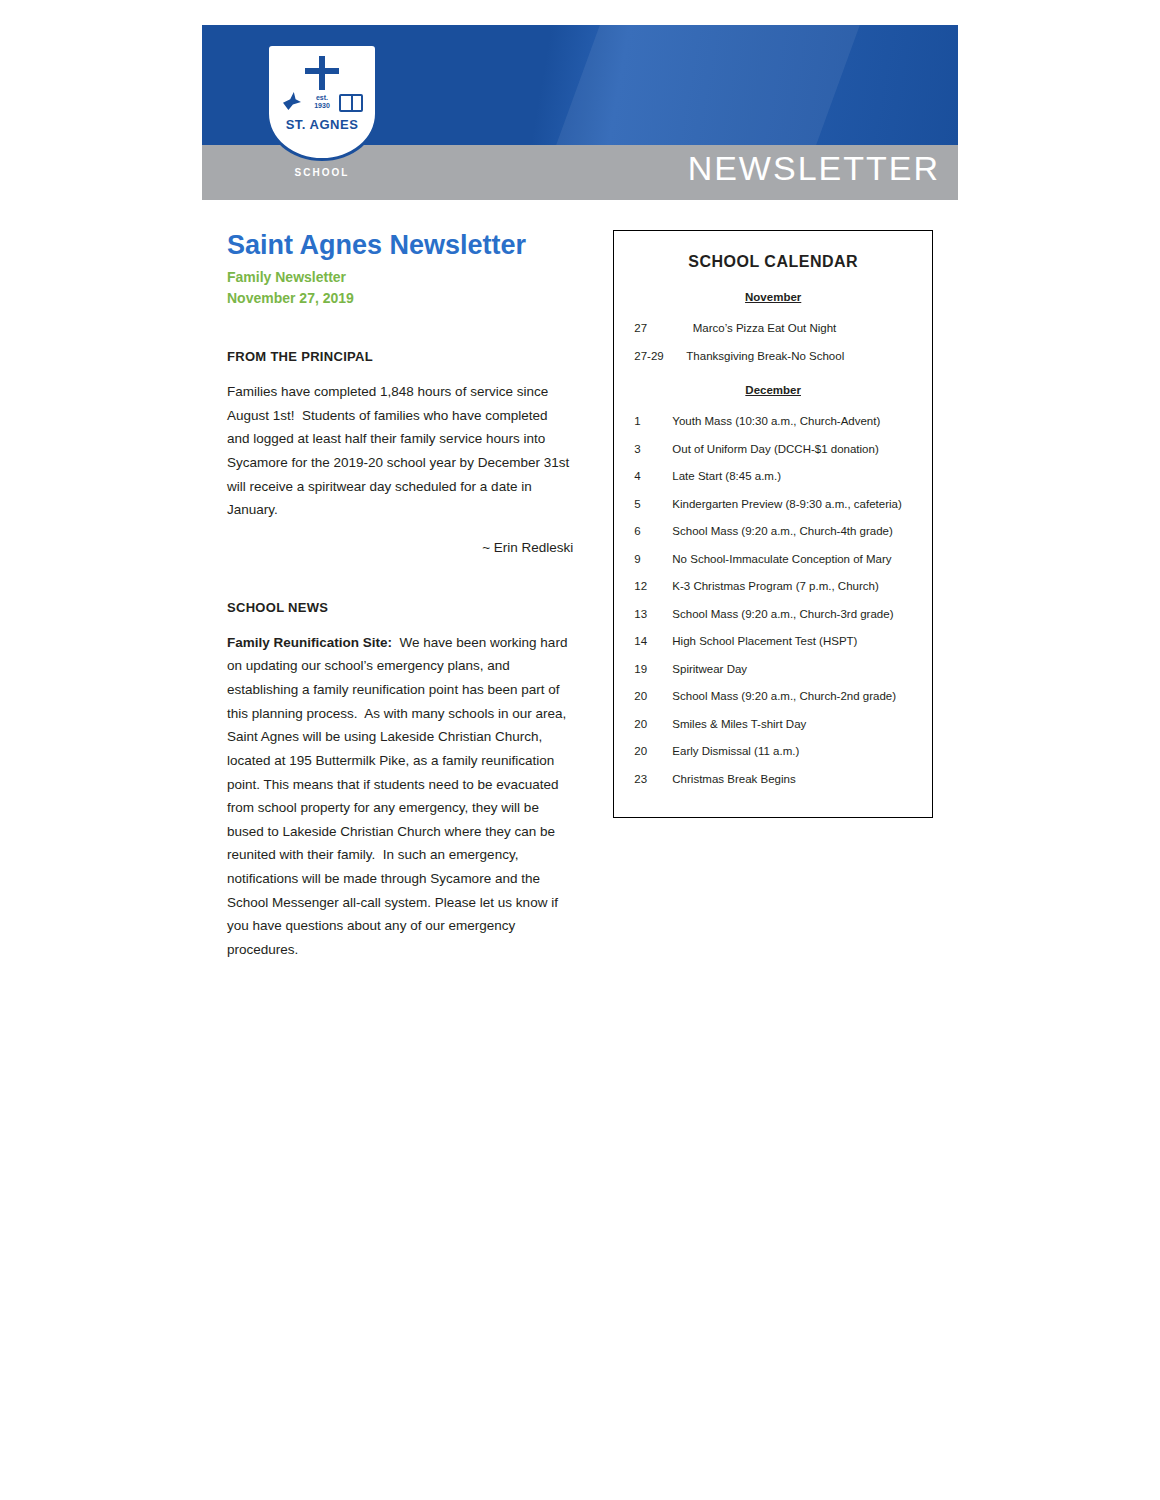NEWSLETTER
est.
1930
ST. AGNES
SCHOOL
Saint Agnes Newsletter
Family Newsletter
November 27, 2019
FROM THE PRINCIPAL
Families have completed 1,848 hours of service since August 1st! Students of families who have completed and logged at least half their family service hours into Sycamore for the 2019-20 school year by December 31st will receive a spiritwear day scheduled for a date in January.
~ Erin Redleski
SCHOOL NEWS
Family Reunification Site: We have been working hard on updating our school’s emergency plans, and establishing a family reunification point has been part of this planning process. As with many schools in our area, Saint Agnes will be using Lakeside Christian Church, located at 195 Buttermilk Pike, as a family reunification point. This means that if students need to be evacuated from school property for any emergency, they will be bused to Lakeside Christian Church where they can be reunited with their family. In such an emergency, notifications will be made through Sycamore and the School Messenger all-call system. Please let us know if you have questions about any of our emergency procedures.
SCHOOL CALENDAR
November
| 27 | Marco’s Pizza Eat Out Night |
| 27-29 | Thanksgiving Break-No School |
December
| 1 | Youth Mass (10:30 a.m., Church-Advent) |
| 3 | Out of Uniform Day (DCCH-$1 donation) |
| 4 | Late Start (8:45 a.m.) |
| 5 | Kindergarten Preview (8-9:30 a.m., cafeteria) |
| 6 | School Mass (9:20 a.m., Church-4th grade) |
| 9 | No School-Immaculate Conception of Mary |
| 12 | K-3 Christmas Program (7 p.m., Church) |
| 13 | School Mass (9:20 a.m., Church-3rd grade) |
| 14 | High School Placement Test (HSPT) |
| 19 | Spiritwear Day |
| 20 | School Mass (9:20 a.m., Church-2nd grade) |
| 20 | Smiles & Miles T-shirt Day |
| 20 | Early Dismissal (11 a.m.) |
| 23 | Christmas Break Begins |